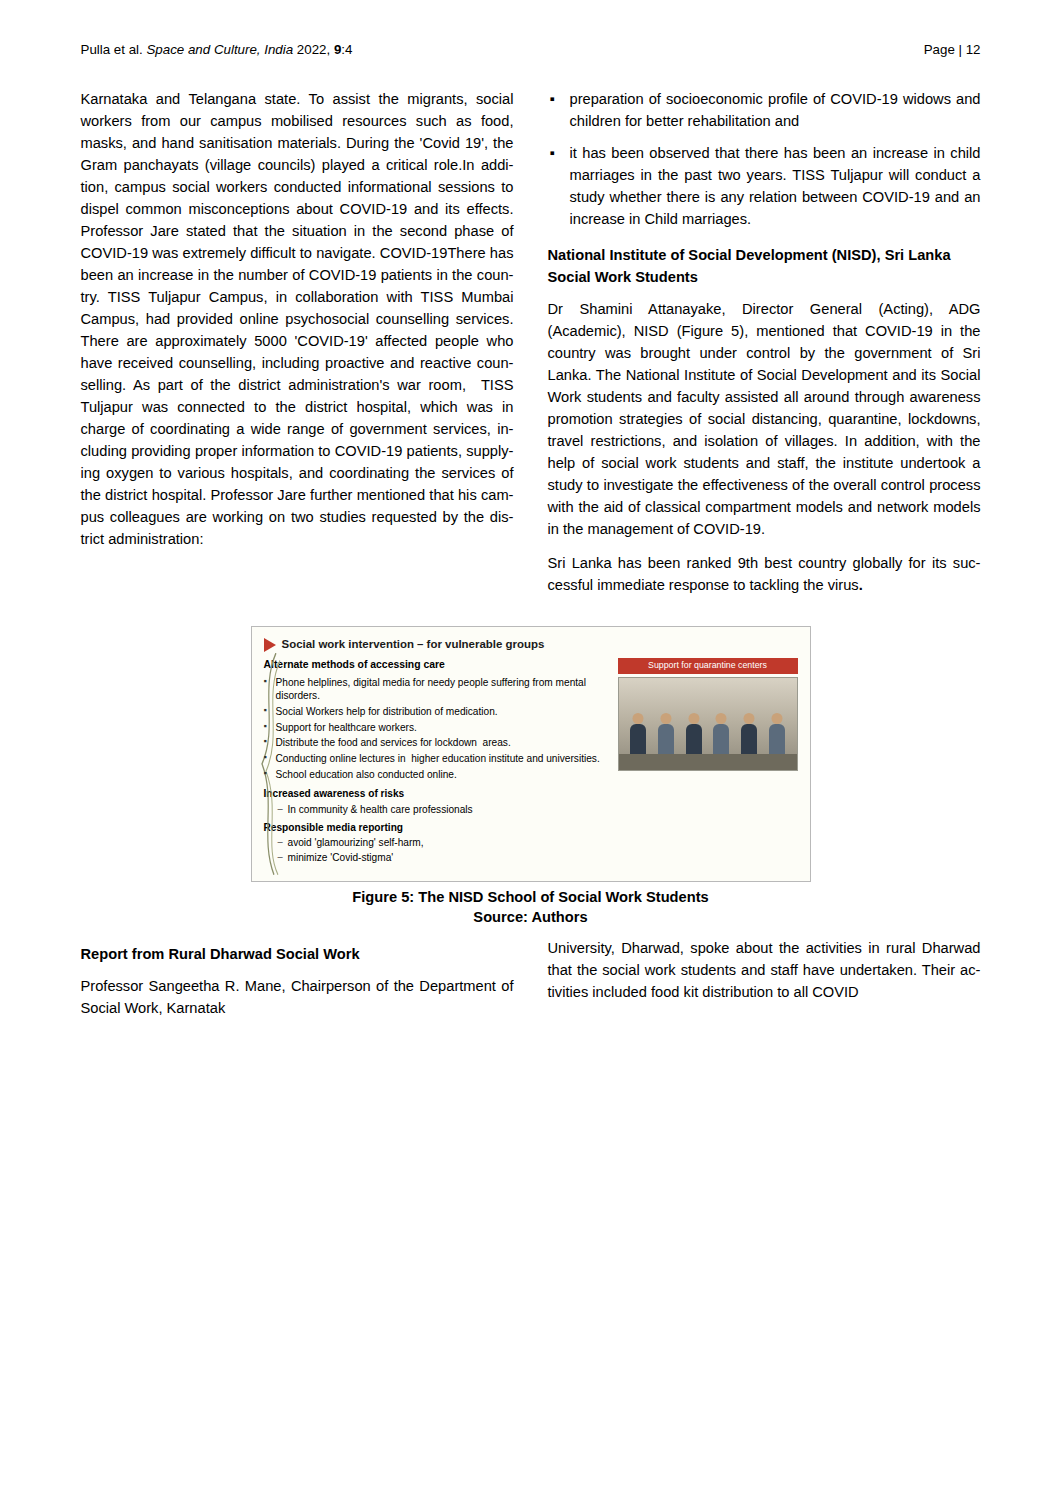Pulla et al. Space and Culture, India 2022, 9:4
Page | 12
Karnataka and Telangana state. To assist the migrants, social workers from our campus mobilised resources such as food, masks, and hand sanitisation materials. During the 'Covid 19', the Gram panchayats (village councils) played a critical role.In addition, campus social workers conducted informational sessions to dispel common misconceptions about COVID-19 and its effects. Professor Jare stated that the situation in the second phase of COVID-19 was extremely difficult to navigate. COVID-19There has been an increase in the number of COVID-19 patients in the country. TISS Tuljapur Campus, in collaboration with TISS Mumbai Campus, had provided online psychosocial counselling services. There are approximately 5000 'COVID-19' affected people who have received counselling, including proactive and reactive counselling. As part of the district administration's war room, TISS Tuljapur was connected to the district hospital, which was in charge of coordinating a wide range of government services, including providing proper information to COVID-19 patients, supplying oxygen to various hospitals, and coordinating the services of the district hospital. Professor Jare further mentioned that his campus colleagues are working on two studies requested by the district administration:
preparation of socioeconomic profile of COVID-19 widows and children for better rehabilitation and
it has been observed that there has been an increase in child marriages in the past two years. TISS Tuljapur will conduct a study whether there is any relation between COVID-19 and an increase in Child marriages.
National Institute of Social Development (NISD), Sri Lanka Social Work Students
Dr Shamini Attanayake, Director General (Acting), ADG (Academic), NISD (Figure 5), mentioned that COVID-19 in the country was brought under control by the government of Sri Lanka. The National Institute of Social Development and its Social Work students and faculty assisted all around through awareness promotion strategies of social distancing, quarantine, lockdowns, travel restrictions, and isolation of villages. In addition, with the help of social work students and staff, the institute undertook a study to investigate the effectiveness of the overall control process with the aid of classical compartment models and network models in the management of COVID-19.
Sri Lanka has been ranked 9th best country globally for its successful immediate response to tackling the virus.
Social work intervention – for vulnerable groups
Alternate methods of accessing care
Phone helplines, digital media for needy people suffering from mental disorders.
Social Workers help for distribution of medication.
Support for healthcare workers.
Distribute the food and services for lockdown areas.
Conducting online lectures in higher education institute and universities.
School education also conducted online.
Increased awareness of risks
In community & health care professionals
Responsible media reporting
avoid 'glamourizing' self-harm,
minimize 'Covid-stigma'
Support for quarantine centers
Figure 5: The NISD School of Social Work Students
Source: Authors
Report from Rural Dharwad Social Work
Professor Sangeetha R. Mane, Chairperson of the Department of Social Work, Karnatak
University, Dharwad, spoke about the activities in rural Dharwad that the social work students and staff have undertaken. Their activities included food kit distribution to all COVID